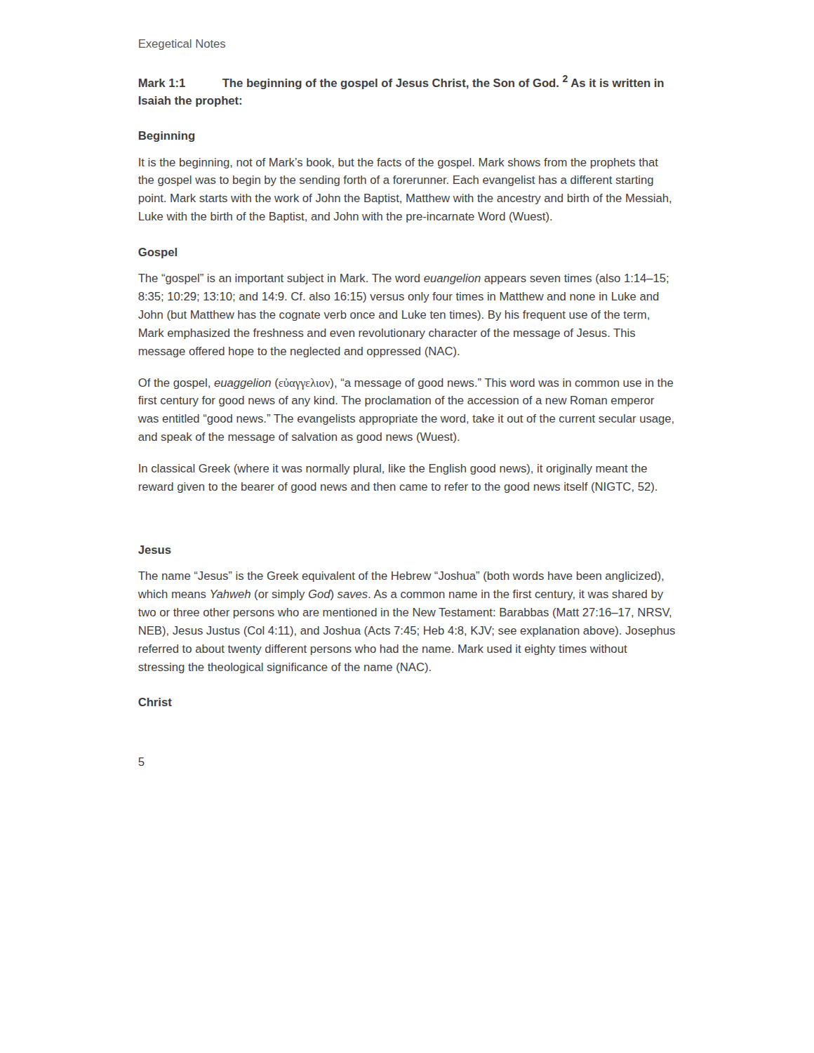Exegetical Notes
Mark 1:1 The beginning of the gospel of Jesus Christ, the Son of God. 2 As it is written in Isaiah the prophet:
Beginning
It is the beginning, not of Mark’s book, but the facts of the gospel. Mark shows from the prophets that the gospel was to begin by the sending forth of a forerunner. Each evangelist has a different starting point. Mark starts with the work of John the Baptist, Matthew with the ancestry and birth of the Messiah, Luke with the birth of the Baptist, and John with the pre-incarnate Word (Wuest).
Gospel
The “gospel” is an important subject in Mark. The word euangelion appears seven times (also 1:14–15; 8:35; 10:29; 13:10; and 14:9. Cf. also 16:15) versus only four times in Matthew and none in Luke and John (but Matthew has the cognate verb once and Luke ten times). By his frequent use of the term, Mark emphasized the freshness and even revolutionary character of the message of Jesus. This message offered hope to the neglected and oppressed (NAC).
Of the gospel, euaggelion (εὐαγγελιον), “a message of good news.” This word was in common use in the first century for good news of any kind. The proclamation of the accession of a new Roman emperor was entitled “good news.” The evangelists appropriate the word, take it out of the current secular usage, and speak of the message of salvation as good news (Wuest).
In classical Greek (where it was normally plural, like the English good news), it originally meant the reward given to the bearer of good news and then came to refer to the good news itself (NIGTC, 52).
Jesus
The name “Jesus” is the Greek equivalent of the Hebrew “Joshua” (both words have been anglicized), which means Yahweh (or simply God) saves. As a common name in the first century, it was shared by two or three other persons who are mentioned in the New Testament: Barabbas (Matt 27:16–17, NRSV, NEB), Jesus Justus (Col 4:11), and Joshua (Acts 7:45; Heb 4:8, KJV; see explanation above). Josephus referred to about twenty different persons who had the name. Mark used it eighty times without stressing the theological significance of the name (NAC).
Christ
5